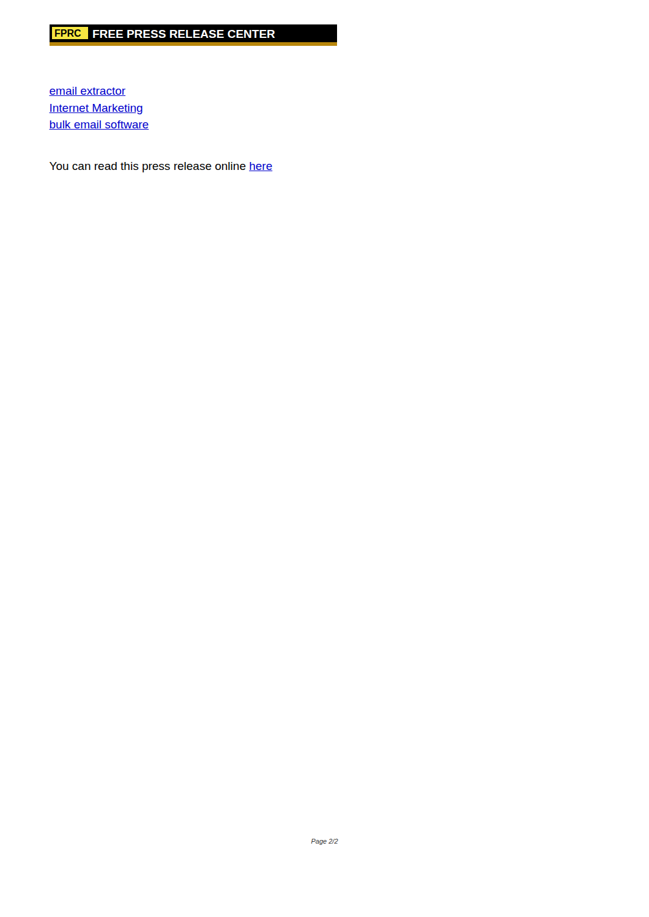email extractor Internet Marketing bulk email software
You can read this press release online here
Page 2/2